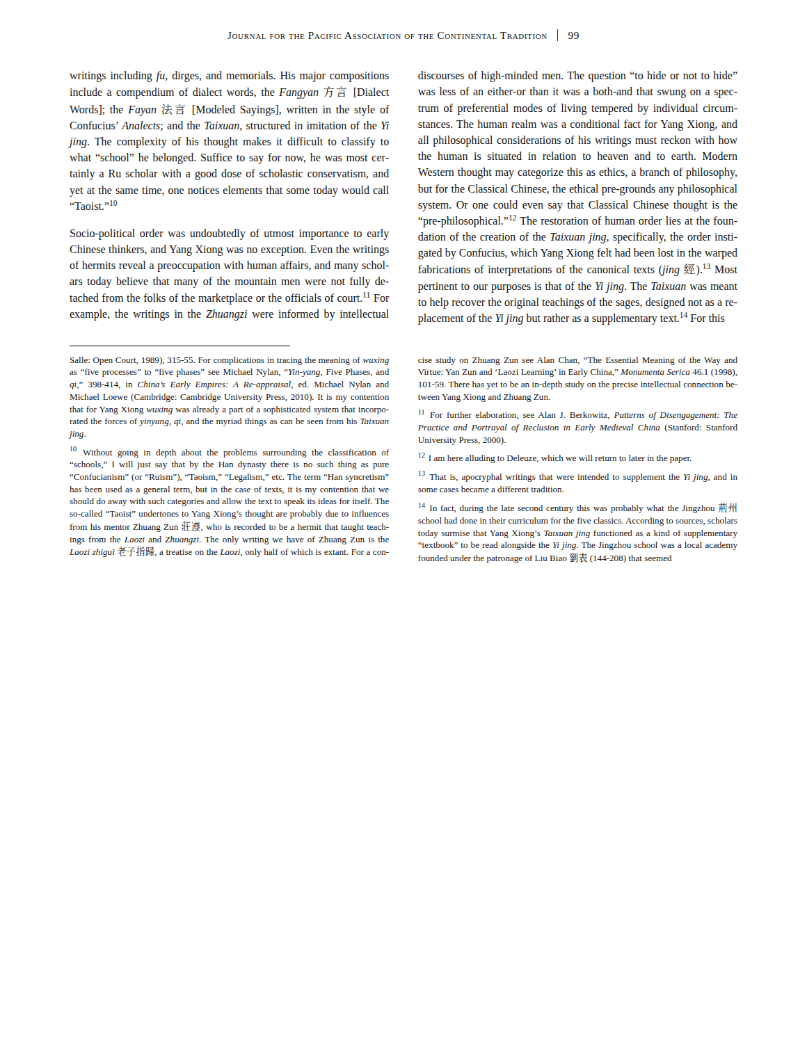Journal for the Pacific Association of the Continental Tradition 99
writings including fu, dirges, and memorials. His major compositions include a compendium of dialect words, the Fangyan 方言 [Dialect Words]; the Fayan 法言 [Modeled Sayings], written in the style of Confucius’ Analects; and the Taixuan, structured in imitation of the Yi jing. The complexity of his thought makes it difficult to classify to what “school” he belonged. Suffice to say for now, he was most certainly a Ru scholar with a good dose of scholastic conservatism, and yet at the same time, one notices elements that some today would call “Taoist.”10
Socio-political order was undoubtedly of utmost importance to early Chinese thinkers, and Yang Xiong was no exception. Even the writings of hermits reveal a preoccupation with human affairs, and many scholars today believe that many of the mountain men were not fully detached from the folks of the marketplace or the officials of court.11 For example, the writings in the Zhuangzi were informed by intellectual discourses of high-minded men. The question “to hide or not to hide” was less of an either-or than it was a both-and that swung on a spectrum of preferential modes of living tempered by individual circumstances. The human realm was a conditional fact for Yang Xiong, and all philosophical considerations of his writings must reckon with how the human is situated in relation to heaven and to earth. Modern Western thought may categorize this as ethics, a branch of philosophy, but for the Classical Chinese, the ethical pre-grounds any philosophical system. Or one could even say that Classical Chinese thought is the “pre-philosophical.”12 The restoration of human order lies at the foundation of the creation of the Taixuan jing, specifically, the order instigated by Confucius, which Yang Xiong felt had been lost in the warped fabrications of interpretations of the canonical texts (jing 經).13 Most pertinent to our purposes is that of the Yi jing. The Taixuan was meant to help recover the original teachings of the sages, designed not as a replacement of the Yi jing but rather as a supplementary text.14 For this
Salle: Open Court, 1989), 315-55. For complications in tracing the meaning of wuxing as “five processes” to “five phases” see Michael Nylan, “Yin-yang, Five Phases, and qi,” 398-414, in China’s Early Empires: A Re-appraisal, ed. Michael Nylan and Michael Loewe (Cambridge: Cambridge University Press, 2010). It is my contention that for Yang Xiong wuxing was already a part of a sophisticated system that incorporated the forces of yinyang, qi, and the myriad things as can be seen from his Taixuan jing.
10 Without going in depth about the problems surrounding the classification of “schools,” I will just say that by the Han dynasty there is no such thing as pure “Confucianism” (or “Ruism”), “Taoism,” “Legalism,” etc. The term “Han syncretism” has been used as a general term, but in the case of texts, it is my contention that we should do away with such categories and allow the text to speak its ideas for itself. The so-called “Taoist” undertones to Yang Xiong’s thought are probably due to influences from his mentor Zhuang Zun 莊遵, who is recorded to be a hermit that taught teachings from the Laozi and Zhuangzi. The only writing we have of Zhuang Zun is the Laozi zhigui 老子指歸, a treatise on the Laozi, only half of which is extant. For a concise study on Zhuang Zun see Alan Chan, “The Essential Meaning of the Way and Virtue: Yan Zun and ‘Laozi Learning’ in Early China,” Monumenta Serica 46.1 (1998), 101-59. There has yet to be an in-depth study on the precise intellectual connection between Yang Xiong and Zhuang Zun.
11 For further elaboration, see Alan J. Berkowitz, Patterns of Disengagement: The Practice and Portrayal of Reclusion in Early Medieval China (Stanford: Stanford University Press, 2000).
12 I am here alluding to Deleuze, which we will return to later in the paper.
13 That is, apocryphal writings that were intended to supplement the Yi jing, and in some cases became a different tradition.
14 In fact, during the late second century this was probably what the Jingzhou 荊州 school had done in their curriculum for the five classics. According to sources, scholars today surmise that Yang Xiong’s Taixuan jing functioned as a kind of supplementary “textbook” to be read alongside the Yi jing. The Jingzhou school was a local academy founded under the patronage of Liu Biao 劉表 (144-208) that seemed